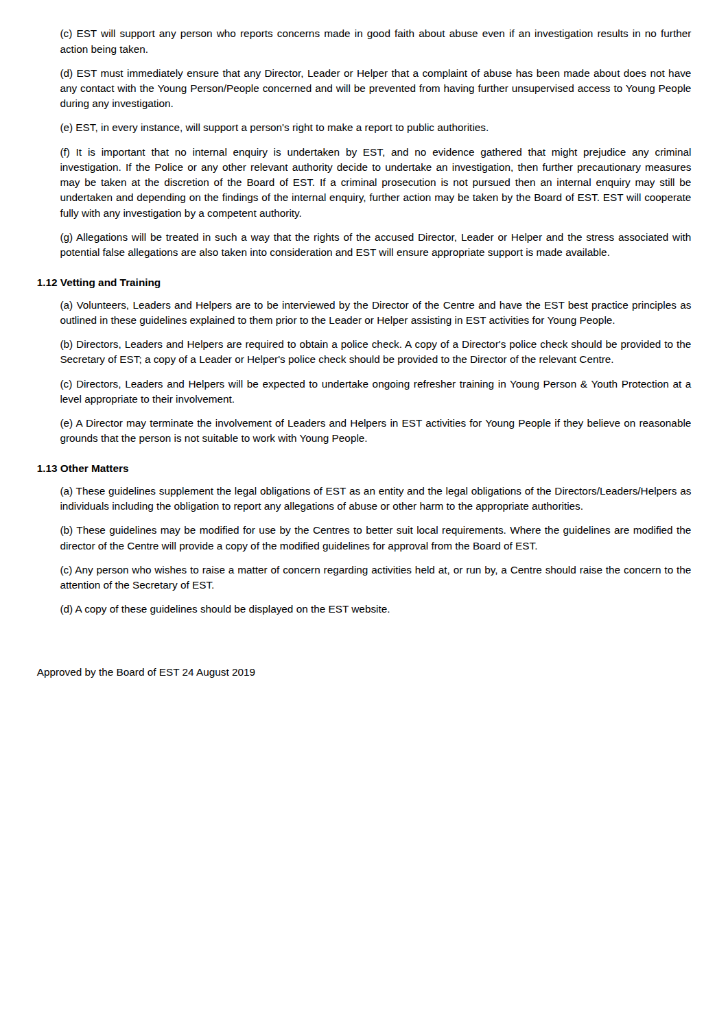(c) EST will support any person who reports concerns made in good faith about abuse even if an investigation results in no further action being taken.
(d) EST must immediately ensure that any Director, Leader or Helper that a complaint of abuse has been made about does not have any contact with the Young Person/People concerned and will be prevented from having further unsupervised access to Young People during any investigation.
(e) EST, in every instance, will support a person's right to make a report to public authorities.
(f) It is important that no internal enquiry is undertaken by EST, and no evidence gathered that might prejudice any criminal investigation. If the Police or any other relevant authority decide to undertake an investigation, then further precautionary measures may be taken at the discretion of the Board of EST. If a criminal prosecution is not pursued then an internal enquiry may still be undertaken and depending on the findings of the internal enquiry, further action may be taken by the Board of EST. EST will cooperate fully with any investigation by a competent authority.
(g) Allegations will be treated in such a way that the rights of the accused Director, Leader or Helper and the stress associated with potential false allegations are also taken into consideration and EST will ensure appropriate support is made available.
1.12 Vetting and Training
(a) Volunteers, Leaders and Helpers are to be interviewed by the Director of the Centre and have the EST best practice principles as outlined in these guidelines explained to them prior to the Leader or Helper assisting in EST activities for Young People.
(b) Directors, Leaders and Helpers are required to obtain a police check. A copy of a Director's police check should be provided to the Secretary of EST; a copy of a Leader or Helper's police check should be provided to the Director of the relevant Centre.
(c) Directors, Leaders and Helpers will be expected to undertake ongoing refresher training in Young Person & Youth Protection at a level appropriate to their involvement.
(e) A Director may terminate the involvement of Leaders and Helpers in EST activities for Young People if they believe on reasonable grounds that the person is not suitable to work with Young People.
1.13 Other Matters
(a) These guidelines supplement the legal obligations of EST as an entity and the legal obligations of the Directors/Leaders/Helpers as individuals including the obligation to report any allegations of abuse or other harm to the appropriate authorities.
(b) These guidelines may be modified for use by the Centres to better suit local requirements. Where the guidelines are modified the director of the Centre will provide a copy of the modified guidelines for approval from the Board of EST.
(c) Any person who wishes to raise a matter of concern regarding activities held at, or run by, a Centre should raise the concern to the attention of the Secretary of EST.
(d) A copy of these guidelines should be displayed on the EST website.
Approved by the Board of EST 24 August 2019